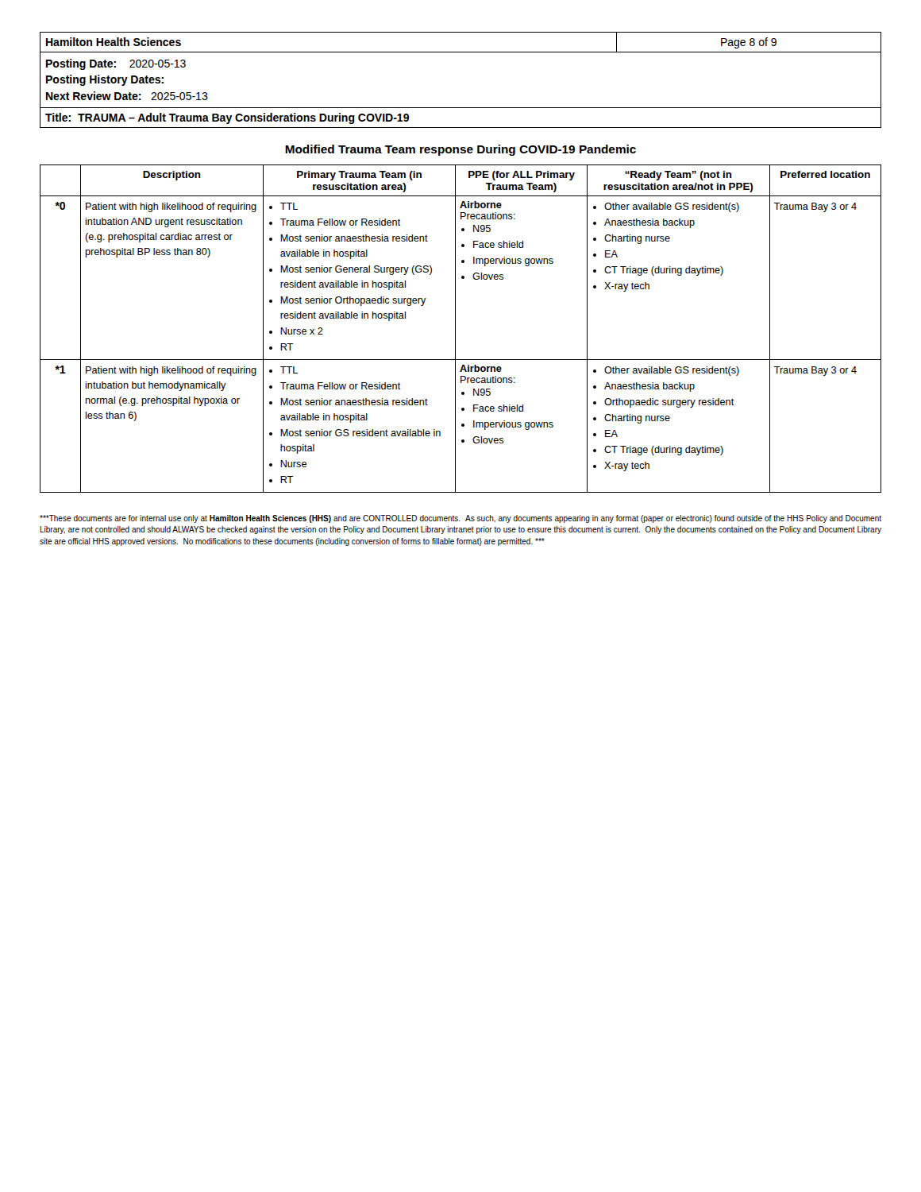| Hamilton Health Sciences | Page 8 of 9 |
| Posting Date: 2020-05-13 Posting History Dates: Next Review Date: 2025-05-13 |
| Title: TRAUMA – Adult Trauma Bay Considerations During COVID-19 |
Modified Trauma Team response During COVID-19 Pandemic
| | Description | Primary Trauma Team (in resuscitation area) | PPE (for ALL Primary Trauma Team) | “Ready Team” (not in resuscitation area/not in PPE) | Preferred location |
| --- | --- | --- | --- | --- | --- |
| *0 | Patient with high likelihood of requiring intubation AND urgent resuscitation (e.g. prehospital cardiac arrest or prehospital BP less than 80) | TTL Trauma Fellow or Resident Most senior anaesthesia resident available in hospital Most senior General Surgery (GS) resident available in hospital Most senior Orthopaedic surgery resident available in hospital Nurse x 2 RT | Airborne Precautions: N95 Face shield Impervious gowns Gloves | Other available GS resident(s) Anaesthesia backup Charting nurse EA CT Triage (during daytime) X-ray tech | Trauma Bay 3 or 4 |
| *1 | Patient with high likelihood of requiring intubation but hemodynamically normal (e.g. prehospital hypoxia or less than 6) | TTL Trauma Fellow or Resident Most senior anaesthesia resident available in hospital Most senior GS resident available in hospital Nurse RT | Airborne Precautions: N95 Face shield Impervious gowns Gloves | Other available GS resident(s) Anaesthesia backup Orthopaedic surgery resident Charting nurse EA CT Triage (during daytime) X-ray tech | Trauma Bay 3 or 4 |
***These documents are for internal use only at Hamilton Health Sciences (HHS) and are CONTROLLED documents. As such, any documents appearing in any format (paper or electronic) found outside of the HHS Policy and Document Library, are not controlled and should ALWAYS be checked against the version on the Policy and Document Library intranet prior to use to ensure this document is current. Only the documents contained on the Policy and Document Library site are official HHS approved versions. No modifications to these documents (including conversion of forms to fillable format) are permitted. ***